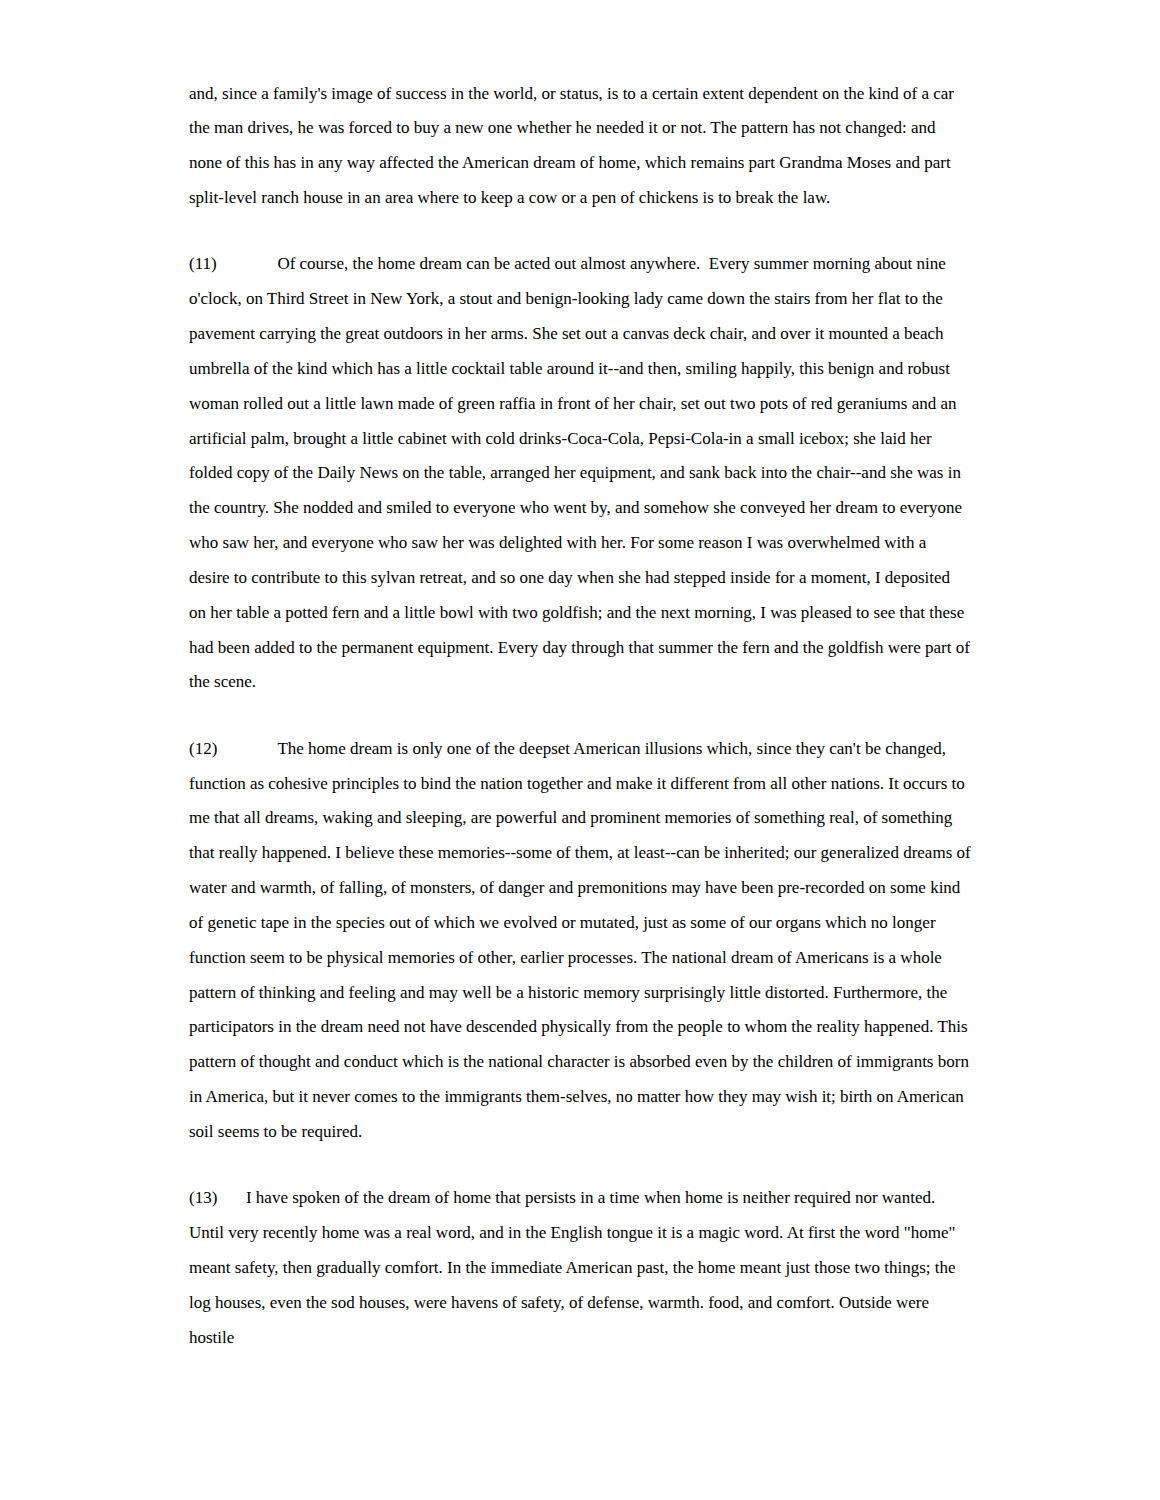and, since a family's image of success in the world, or status, is to a certain extent dependent on the kind of a car the man drives, he was forced to buy a new one whether he needed it or not. The pattern has not changed: and none of this has in any way affected the American dream of home, which remains part Grandma Moses and part split-level ranch house in an area where to keep a cow or a pen of chickens is to break the law.
(11) Of course, the home dream can be acted out almost anywhere. Every summer morning about nine o'clock, on Third Street in New York, a stout and benign-looking lady came down the stairs from her flat to the pavement carrying the great outdoors in her arms. She set out a canvas deck chair, and over it mounted a beach umbrella of the kind which has a little cocktail table around it--and then, smiling happily, this benign and robust woman rolled out a little lawn made of green raffia in front of her chair, set out two pots of red geraniums and an artificial palm, brought a little cabinet with cold drinks-Coca-Cola, Pepsi-Cola-in a small icebox; she laid her folded copy of the Daily News on the table, arranged her equipment, and sank back into the chair--and she was in the country. She nodded and smiled to everyone who went by, and somehow she conveyed her dream to everyone who saw her, and everyone who saw her was delighted with her. For some reason I was overwhelmed with a desire to contribute to this sylvan retreat, and so one day when she had stepped inside for a moment, I deposited on her table a potted fern and a little bowl with two goldfish; and the next morning, I was pleased to see that these had been added to the permanent equipment. Every day through that summer the fern and the goldfish were part of the scene.
(12) The home dream is only one of the deepset American illusions which, since they can't be changed, function as cohesive principles to bind the nation together and make it different from all other nations. It occurs to me that all dreams, waking and sleeping, are powerful and prominent memories of something real, of something that really happened. I believe these memories--some of them, at least--can be inherited; our generalized dreams of water and warmth, of falling, of monsters, of danger and premonitions may have been pre-recorded on some kind of genetic tape in the species out of which we evolved or mutated, just as some of our organs which no longer function seem to be physical memories of other, earlier processes. The national dream of Americans is a whole pattern of thinking and feeling and may well be a historic memory surprisingly little distorted. Furthermore, the participators in the dream need not have descended physically from the people to whom the reality happened. This pattern of thought and conduct which is the national character is absorbed even by the children of immigrants born in America, but it never comes to the immigrants them-selves, no matter how they may wish it; birth on American soil seems to be required.
(13) I have spoken of the dream of home that persists in a time when home is neither required nor wanted. Until very recently home was a real word, and in the English tongue it is a magic word. At first the word "home" meant safety, then gradually comfort. In the immediate American past, the home meant just those two things; the log houses, even the sod houses, were havens of safety, of defense, warmth. food, and comfort. Outside were hostile